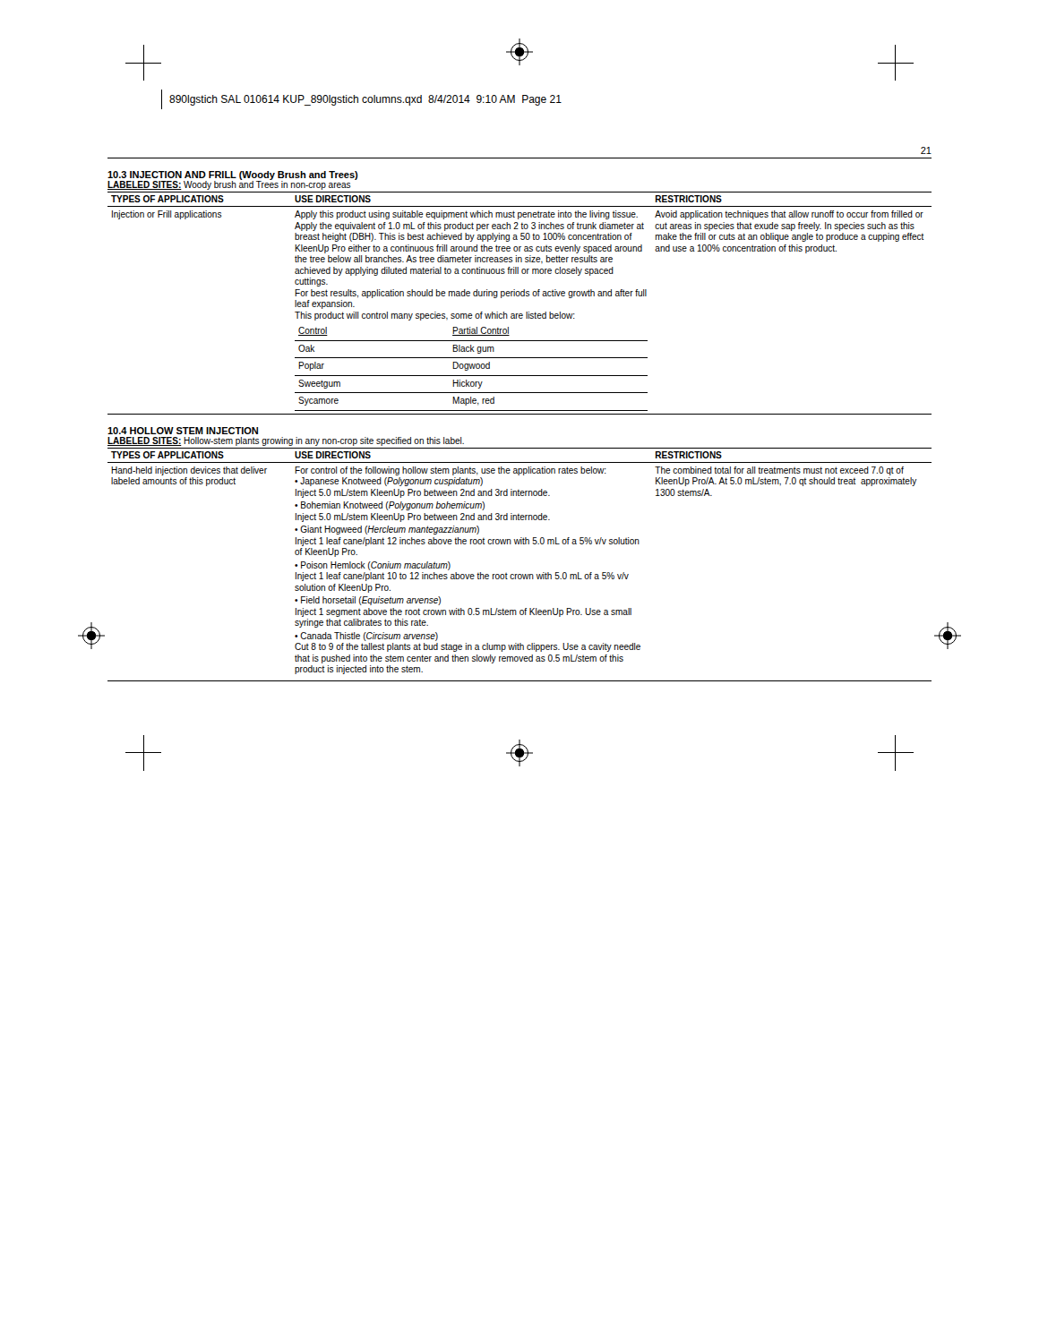890lgstich SAL 010614 KUP_890lgstich columns.qxd 8/4/2014 9:10 AM Page 21
21
10.3 INJECTION AND FRILL (Woody Brush and Trees)
LABELED SITES: Woody brush and Trees in non-crop areas
| TYPES OF APPLICATIONS | USE DIRECTIONS | RESTRICTIONS |
| --- | --- | --- |
| Injection or Frill applications | Apply this product using suitable equipment which must penetrate into the living tissue. Apply the equivalent of 1.0 mL of this product per each 2 to 3 inches of trunk diameter at breast height (DBH). This is best achieved by applying a 50 to 100% concentration of KleenUp Pro either to a continuous frill around the tree or as cuts evenly spaced around the tree below all branches. As tree diameter increases in size, better results are achieved by applying diluted material to a continuous frill or more closely spaced cuttings. For best results, application should be made during periods of active growth and after full leaf expansion. This product will control many species, some of which are listed below: / Control / Partial Control / / Oak / Black gum / / Poplar / Dogwood / / Sweetgum / Hickory / / Sycamore / Maple, red / | Avoid application techniques that allow runoff to occur from frilled or cut areas in species that exude sap freely. In species such as this make the frill or cuts at an oblique angle to produce a cupping effect and use a 100% concentration of this product. |
10.4 HOLLOW STEM INJECTION
LABELED SITES: Hollow-stem plants growing in any non-crop site specified on this label.
| TYPES OF APPLICATIONS | USE DIRECTIONS | RESTRICTIONS |
| --- | --- | --- |
| Hand-held injection devices that deliver labeled amounts of this product | For control of the following hollow stem plants, use the application rates below: • Japanese Knotweed ( Polygonum cuspidatum ) Inject 5.0 mL/stem KleenUp Pro between 2nd and 3rd internode. • Bohemian Knotweed ( Polygonum bohemicum ) Inject 5.0 mL/stem KleenUp Pro between 2nd and 3rd internode. • Giant Hogweed ( Hercleum mantegazzianum ) Inject 1 leaf cane/plant 12 inches above the root crown with 5.0 mL of a 5% v/v solution of KleenUp Pro. • Poison Hemlock ( Conium maculatum ) Inject 1 leaf cane/plant 10 to 12 inches above the root crown with 5.0 mL of a 5% v/v solution of KleenUp Pro. • Field horsetail ( Equisetum arvense ) Inject 1 segment above the root crown with 0.5 mL/stem of KleenUp Pro. Use a small syringe that calibrates to this rate. • Canada Thistle ( Circisum arvense ) Cut 8 to 9 of the tallest plants at bud stage in a clump with clippers. Use a cavity needle that is pushed into the stem center and then slowly removed as 0.5 mL/stem of this product is injected into the stem. | The combined total for all treatments must not exceed 7.0 qt of KleenUp Pro/A. At 5.0 mL/stem, 7.0 qt should treat approximately 1300 stems/A. |